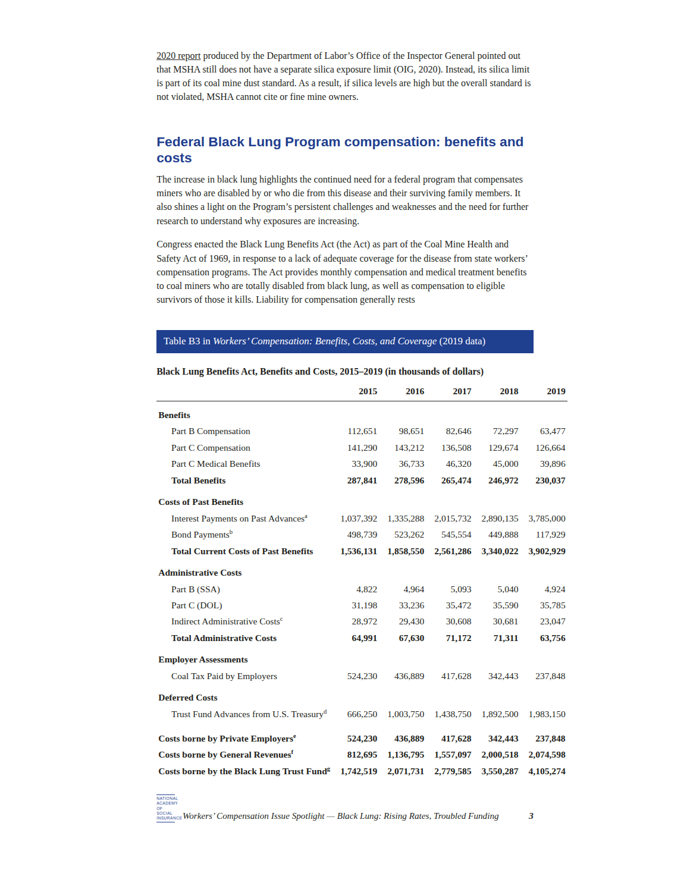2020 report produced by the Department of Labor’s Office of the Inspector General pointed out that MSHA still does not have a separate silica exposure limit (OIG, 2020). Instead, its silica limit is part of its coal mine dust standard. As a result, if silica levels are high but the overall standard is not violated, MSHA cannot cite or fine mine owners.
Federal Black Lung Program compensation: benefits and costs
The increase in black lung highlights the continued need for a federal program that compensates miners who are disabled by or who die from this disease and their surviving family members. It also shines a light on the Program’s persistent challenges and weaknesses and the need for further research to understand why exposures are increasing.
Congress enacted the Black Lung Benefits Act (the Act) as part of the Coal Mine Health and Safety Act of 1969, in response to a lack of adequate coverage for the disease from state workers’ compensation programs. The Act provides monthly compensation and medical treatment benefits to coal miners who are totally disabled from black lung, as well as compensation to eligible survivors of those it kills. Liability for compensation generally rests
Table B3 in Workers’ Compensation: Benefits, Costs, and Coverage (2019 data)
Black Lung Benefits Act, Benefits and Costs, 2015–2019 (in thousands of dollars)
| | 2015 | 2016 | 2017 | 2018 | 2019 |
| --- | --- | --- | --- | --- | --- |
| Benefits | | | | | |
| Part B Compensation | 112,651 | 98,651 | 82,646 | 72,297 | 63,477 |
| Part C Compensation | 141,290 | 143,212 | 136,508 | 129,674 | 126,664 |
| Part C Medical Benefits | 33,900 | 36,733 | 46,320 | 45,000 | 39,896 |
| Total Benefits | 287,841 | 278,596 | 265,474 | 246,972 | 230,037 |
| Costs of Past Benefits | | | | | |
| Interest Payments on Past Advances a | 1,037,392 | 1,335,288 | 2,015,732 | 2,890,135 | 3,785,000 |
| Bond Payments b | 498,739 | 523,262 | 545,554 | 449,888 | 117,929 |
| Total Current Costs of Past Benefits | 1,536,131 | 1,858,550 | 2,561,286 | 3,340,022 | 3,902,929 |
| Administrative Costs | | | | | |
| Part B (SSA) | 4,822 | 4,964 | 5,093 | 5,040 | 4,924 |
| Part C (DOL) | 31,198 | 33,236 | 35,472 | 35,590 | 35,785 |
| Indirect Administrative Costs c | 28,972 | 29,430 | 30,608 | 30,681 | 23,047 |
| Total Administrative Costs | 64,991 | 67,630 | 71,172 | 71,311 | 63,756 |
| Employer Assessments | | | | | |
| Coal Tax Paid by Employers | 524,230 | 436,889 | 417,628 | 342,443 | 237,848 |
| Deferred Costs | | | | | |
| Trust Fund Advances from U.S. Treasury d | 666,250 | 1,003,750 | 1,438,750 | 1,892,500 | 1,983,150 |
| Costs borne by Private Employers e | 524,230 | 436,889 | 417,628 | 342,443 | 237,848 |
| Costs borne by General Revenues f | 812,695 | 1,136,795 | 1,557,097 | 2,000,518 | 2,074,598 |
| Costs borne by the Black Lung Trust Fund g | 1,742,519 | 2,071,731 | 2,779,585 | 3,550,287 | 4,105,274 |
National
Academy
of Social
Insurance
Workers’ Compensation Issue Spotlight — Black Lung: Rising Rates, Troubled Funding
3